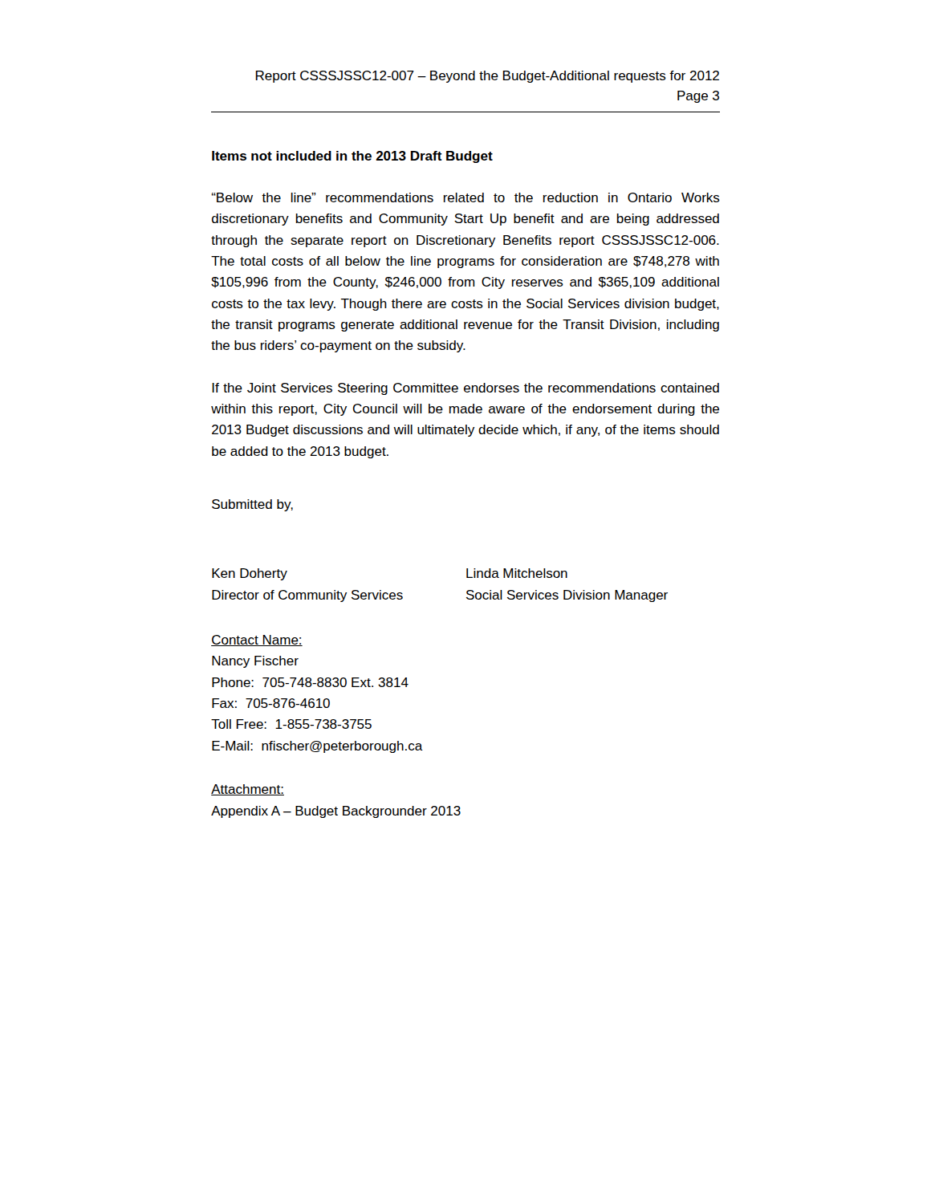Report CSSSJSSC12-007 – Beyond the Budget-Additional requests for 2012 Page 3
Items not included in the 2013 Draft Budget
“Below the line” recommendations related to the reduction in Ontario Works discretionary benefits and Community Start Up benefit and are being addressed through the separate report on Discretionary Benefits report CSSSJSSC12-006. The total costs of all below the line programs for consideration are $748,278 with $105,996 from the County, $246,000 from City reserves and $365,109 additional costs to the tax levy. Though there are costs in the Social Services division budget, the transit programs generate additional revenue for the Transit Division, including the bus riders’ co-payment on the subsidy.
If the Joint Services Steering Committee endorses the recommendations contained within this report, City Council will be made aware of the endorsement during the 2013 Budget discussions and will ultimately decide which, if any, of the items should be added to the 2013 budget.
Submitted by,
Ken Doherty
Director of Community Services
Linda Mitchelson
Social Services Division Manager
Contact Name:
Nancy Fischer
Phone: 705-748-8830 Ext. 3814
Fax: 705-876-4610
Toll Free: 1-855-738-3755
E-Mail: nfischer@peterborough.ca
Attachment:
Appendix A – Budget Backgrounder 2013